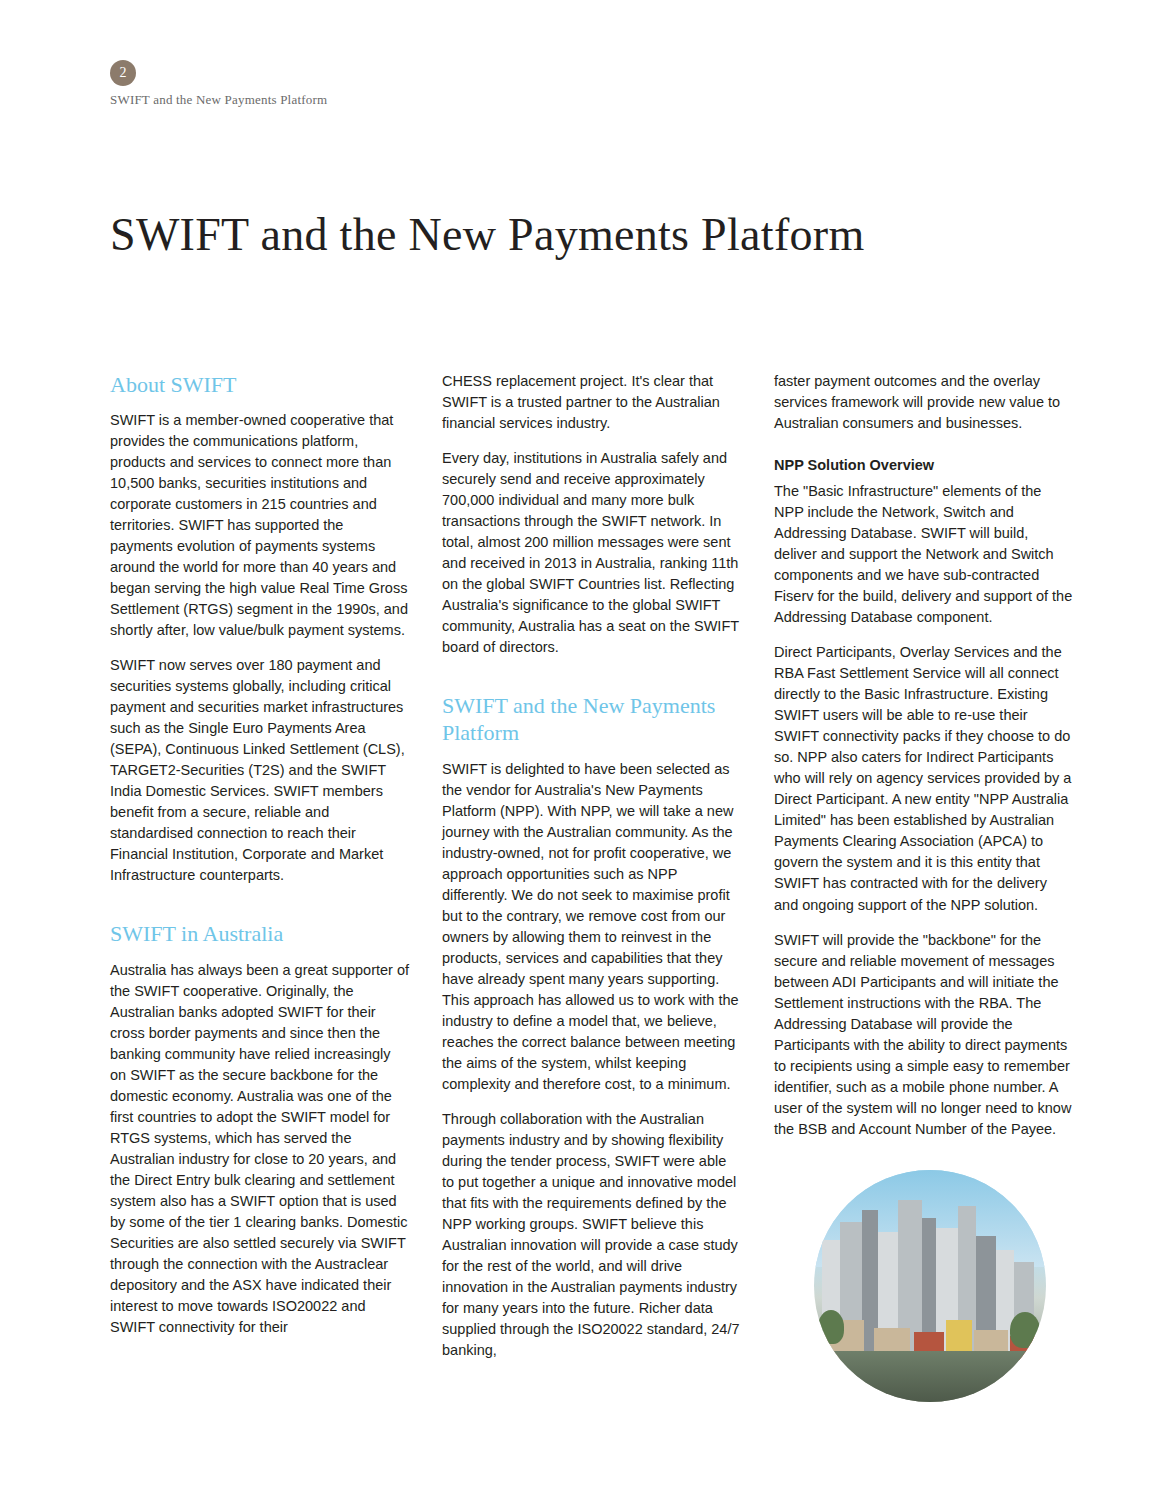2
SWIFT and the New Payments Platform
SWIFT and the New Payments Platform
About SWIFT
SWIFT is a member-owned cooperative that provides the communications platform, products and services to connect more than 10,500 banks, securities institutions and corporate customers in 215 countries and territories. SWIFT has supported the payments evolution of payments systems around the world for more than 40 years and began serving the high value Real Time Gross Settlement (RTGS) segment in the 1990s, and shortly after, low value/bulk payment systems.
SWIFT now serves over 180 payment and securities systems globally, including critical payment and securities market infrastructures such as the Single Euro Payments Area (SEPA), Continuous Linked Settlement (CLS), TARGET2-Securities (T2S) and the SWIFT India Domestic Services. SWIFT members benefit from a secure, reliable and standardised connection to reach their Financial Institution, Corporate and Market Infrastructure counterparts.
SWIFT in Australia
Australia has always been a great supporter of the SWIFT cooperative. Originally, the Australian banks adopted SWIFT for their cross border payments and since then the banking community have relied increasingly on SWIFT as the secure backbone for the domestic economy. Australia was one of the first countries to adopt the SWIFT model for RTGS systems, which has served the Australian industry for close to 20 years, and the Direct Entry bulk clearing and settlement system also has a SWIFT option that is used by some of the tier 1 clearing banks. Domestic Securities are also settled securely via SWIFT through the connection with the Austraclear depository and the ASX have indicated their interest to move towards ISO20022 and SWIFT connectivity for their
CHESS replacement project. It's clear that SWIFT is a trusted partner to the Australian financial services industry.
Every day, institutions in Australia safely and securely send and receive approximately 700,000 individual and many more bulk transactions through the SWIFT network. In total, almost 200 million messages were sent and received in 2013 in Australia, ranking 11th on the global SWIFT Countries list. Reflecting Australia's significance to the global SWIFT community, Australia has a seat on the SWIFT board of directors.
SWIFT and the New Payments Platform
SWIFT is delighted to have been selected as the vendor for Australia's New Payments Platform (NPP). With NPP, we will take a new journey with the Australian community. As the industry-owned, not for profit cooperative, we approach opportunities such as NPP differently. We do not seek to maximise profit but to the contrary, we remove cost from our owners by allowing them to reinvest in the products, services and capabilities that they have already spent many years supporting. This approach has allowed us to work with the industry to define a model that, we believe, reaches the correct balance between meeting the aims of the system, whilst keeping complexity and therefore cost, to a minimum.
Through collaboration with the Australian payments industry and by showing flexibility during the tender process, SWIFT were able to put together a unique and innovative model that fits with the requirements defined by the NPP working groups. SWIFT believe this Australian innovation will provide a case study for the rest of the world, and will drive innovation in the Australian payments industry for many years into the future. Richer data supplied through the ISO20022 standard, 24/7 banking,
faster payment outcomes and the overlay services framework will provide new value to Australian consumers and businesses.
NPP Solution Overview
The "Basic Infrastructure" elements of the NPP include the Network, Switch and Addressing Database. SWIFT will build, deliver and support the Network and Switch components and we have sub-contracted Fiserv for the build, delivery and support of the Addressing Database component.
Direct Participants, Overlay Services and the RBA Fast Settlement Service will all connect directly to the Basic Infrastructure. Existing SWIFT users will be able to re-use their SWIFT connectivity packs if they choose to do so. NPP also caters for Indirect Participants who will rely on agency services provided by a Direct Participant. A new entity "NPP Australia Limited" has been established by Australian Payments Clearing Association (APCA) to govern the system and it is this entity that SWIFT has contracted with for the delivery and ongoing support of the NPP solution.
SWIFT will provide the "backbone" for the secure and reliable movement of messages between ADI Participants and will initiate the Settlement instructions with the RBA. The Addressing Database will provide the Participants with the ability to direct payments to recipients using a simple easy to remember identifier, such as a mobile phone number. A user of the system will no longer need to know the BSB and Account Number of the Payee.